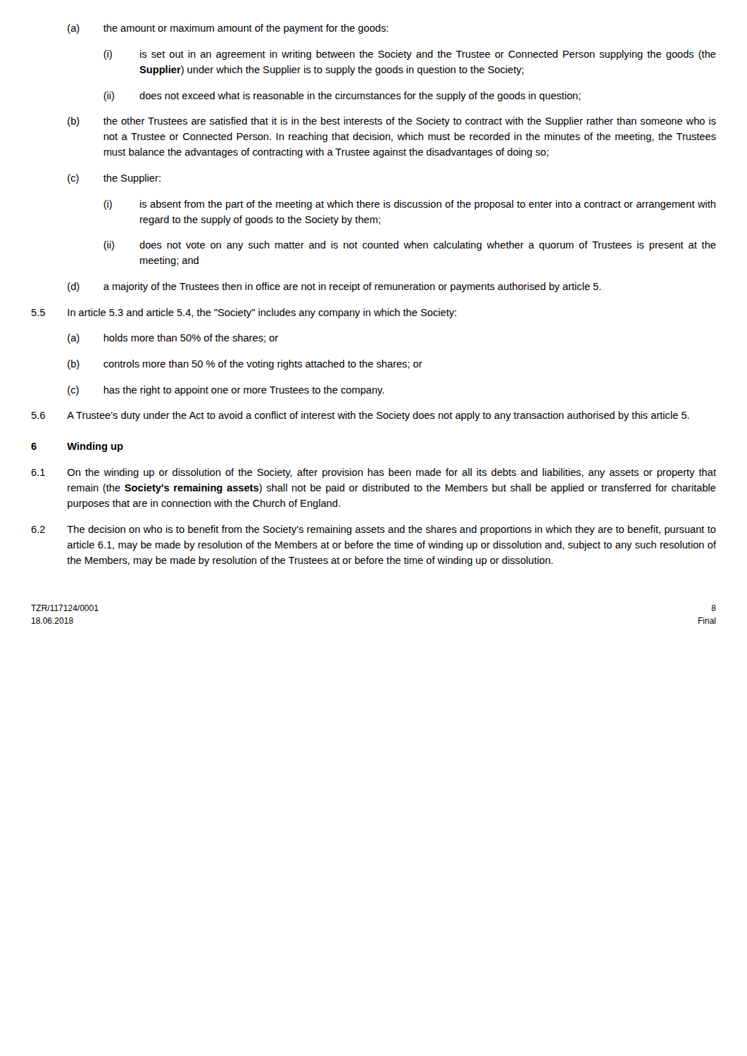(a)
the amount or maximum amount of the payment for the goods:
(i)
is set out in an agreement in writing between the Society and the Trustee or Connected Person supplying the goods (the Supplier) under which the Supplier is to supply the goods in question to the Society;
(ii)
does not exceed what is reasonable in the circumstances for the supply of the goods in question;
(b)
the other Trustees are satisfied that it is in the best interests of the Society to contract with the Supplier rather than someone who is not a Trustee or Connected Person. In reaching that decision, which must be recorded in the minutes of the meeting, the Trustees must balance the advantages of contracting with a Trustee against the disadvantages of doing so;
(c)
the Supplier:
(i)
is absent from the part of the meeting at which there is discussion of the proposal to enter into a contract or arrangement with regard to the supply of goods to the Society by them;
(ii)
does not vote on any such matter and is not counted when calculating whether a quorum of Trustees is present at the meeting; and
(d)
a majority of the Trustees then in office are not in receipt of remuneration or payments authorised by article 5.
5.5
In article 5.3 and article 5.4, the "Society" includes any company in which the Society:
(a)
holds more than 50% of the shares; or
(b)
controls more than 50 % of the voting rights attached to the shares; or
(c)
has the right to appoint one or more Trustees to the company.
5.6
A Trustee's duty under the Act to avoid a conflict of interest with the Society does not apply to any transaction authorised by this article 5.
6 Winding up
6.1
On the winding up or dissolution of the Society, after provision has been made for all its debts and liabilities, any assets or property that remain (the Society's remaining assets) shall not be paid or distributed to the Members but shall be applied or transferred for charitable purposes that are in connection with the Church of England.
6.2
The decision on who is to benefit from the Society's remaining assets and the shares and proportions in which they are to benefit, pursuant to article 6.1, may be made by resolution of the Members at or before the time of winding up or dissolution and, subject to any such resolution of the Members, may be made by resolution of the Trustees at or before the time of winding up or dissolution.
TZR/117124/0001
18.06.2018
8
Final